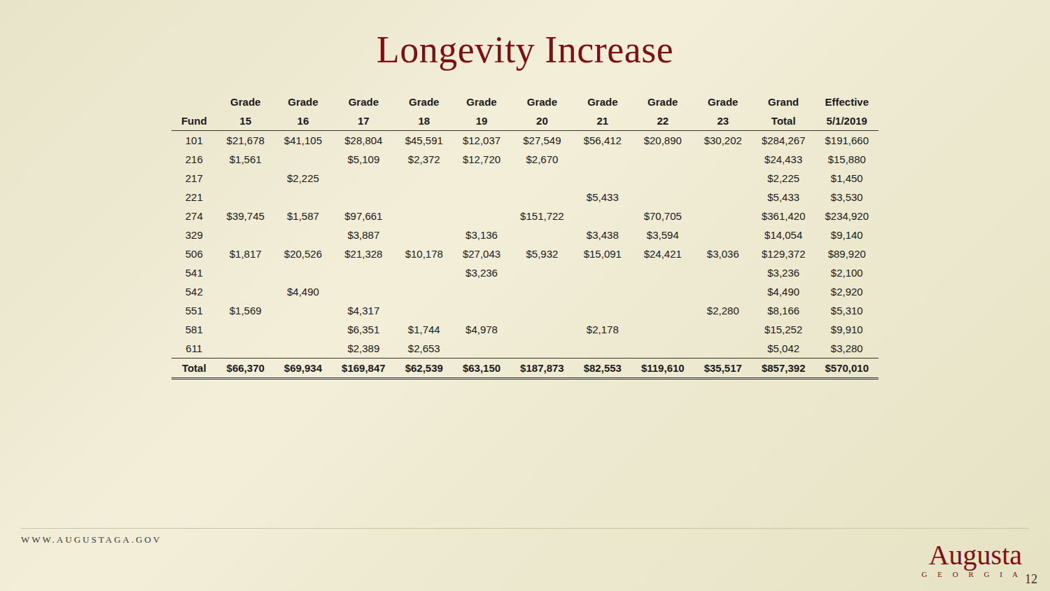Longevity Increase
| | Grade | Grade | Grade | Grade | Grade | Grade | Grade | Grade | Grade | Grand | Effective |
| --- | --- | --- | --- | --- | --- | --- | --- | --- | --- | --- | --- |
| Fund | 15 | 16 | 17 | 18 | 19 | 20 | 21 | 22 | 23 | Total | 5/1/2019 |
| 101 | $21,678 | $41,105 | $28,804 | $45,591 | $12,037 | $27,549 | $56,412 | $20,890 | $30,202 | $284,267 | $191,660 |
| 216 | $1,561 | | $5,109 | $2,372 | $12,720 | $2,670 | | | | $24,433 | $15,880 |
| 217 | | $2,225 | | | | | | | | $2,225 | $1,450 |
| 221 | | | | | | | $5,433 | | | $5,433 | $3,530 |
| 274 | $39,745 | $1,587 | $97,661 | | | $151,722 | | $70,705 | | $361,420 | $234,920 |
| 329 | | | $3,887 | | $3,136 | | $3,438 | $3,594 | | $14,054 | $9,140 |
| 506 | $1,817 | $20,526 | $21,328 | $10,178 | $27,043 | $5,932 | $15,091 | $24,421 | $3,036 | $129,372 | $89,920 |
| 541 | | | | | $3,236 | | | | | $3,236 | $2,100 |
| 542 | | $4,490 | | | | | | | | $4,490 | $2,920 |
| 551 | $1,569 | | $4,317 | | | | | | $2,280 | $8,166 | $5,310 |
| 581 | | | $6,351 | $1,744 | $4,978 | | $2,178 | | | $15,252 | $9,910 |
| 611 | | | $2,389 | $2,653 | | | | | | $5,042 | $3,280 |
| Total | $66,370 | $69,934 | $169,847 | $62,539 | $63,150 | $187,873 | $82,553 | $119,610 | $35,517 | $857,392 | $570,010 |
WWW.AUGUSTAGA.GOV
Augusta
G E O R G I A
12